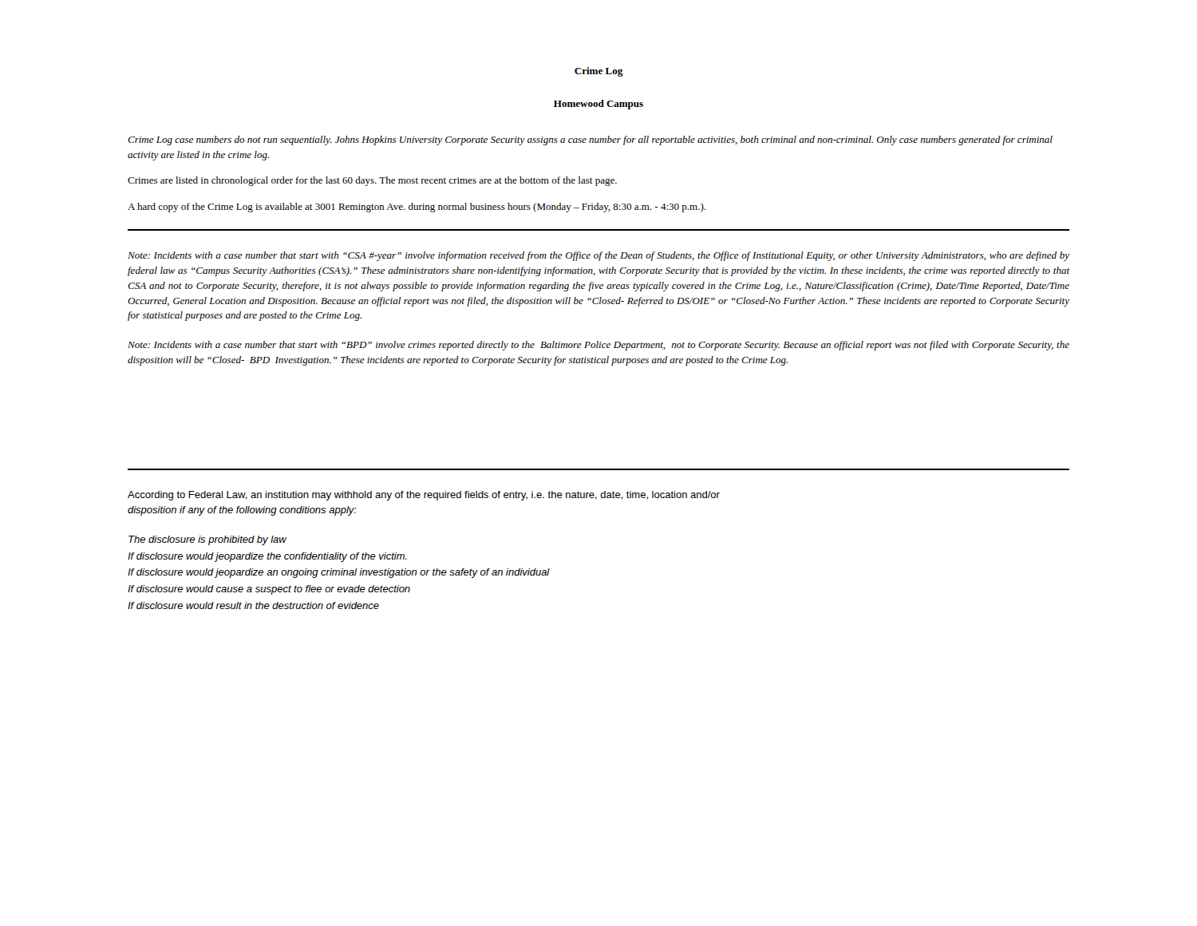Crime Log
Homewood Campus
Crime Log case numbers do not run sequentially. Johns Hopkins University Corporate Security assigns a case number for all reportable activities, both criminal and non-criminal. Only case numbers generated for criminal activity are listed in the crime log.
Crimes are listed in chronological order for the last 60 days. The most recent crimes are at the bottom of the last page.
A hard copy of the Crime Log is available at 3001 Remington Ave. during normal business hours (Monday – Friday, 8:30 a.m. - 4:30 p.m.).
Note: Incidents with a case number that start with “CSA #-year” involve information received from the Office of the Dean of Students, the Office of Institutional Equity, or other University Administrators, who are defined by federal law as “Campus Security Authorities (CSA’s).” These administrators share non-identifying information, with Corporate Security that is provided by the victim. In these incidents, the crime was reported directly to that CSA and not to Corporate Security, therefore, it is not always possible to provide information regarding the five areas typically covered in the Crime Log, i.e., Nature/Classification (Crime), Date/Time Reported, Date/Time Occurred, General Location and Disposition. Because an official report was not filed, the disposition will be “Closed- Referred to DS/OIE” or “Closed-No Further Action.” These incidents are reported to Corporate Security for statistical purposes and are posted to the Crime Log.
Note: Incidents with a case number that start with “BPD” involve crimes reported directly to the Baltimore Police Department, not to Corporate Security. Because an official report was not filed with Corporate Security, the disposition will be “Closed- BPD Investigation.” These incidents are reported to Corporate Security for statistical purposes and are posted to the Crime Log.
According to Federal Law, an institution may withhold any of the required fields of entry, i.e. the nature, date, time, location and/or
disposition if any of the following conditions apply:
The disclosure is prohibited by law
If disclosure would jeopardize the confidentiality of the victim.
If disclosure would jeopardize an ongoing criminal investigation or the safety of an individual
If disclosure would cause a suspect to flee or evade detection
If disclosure would result in the destruction of evidence